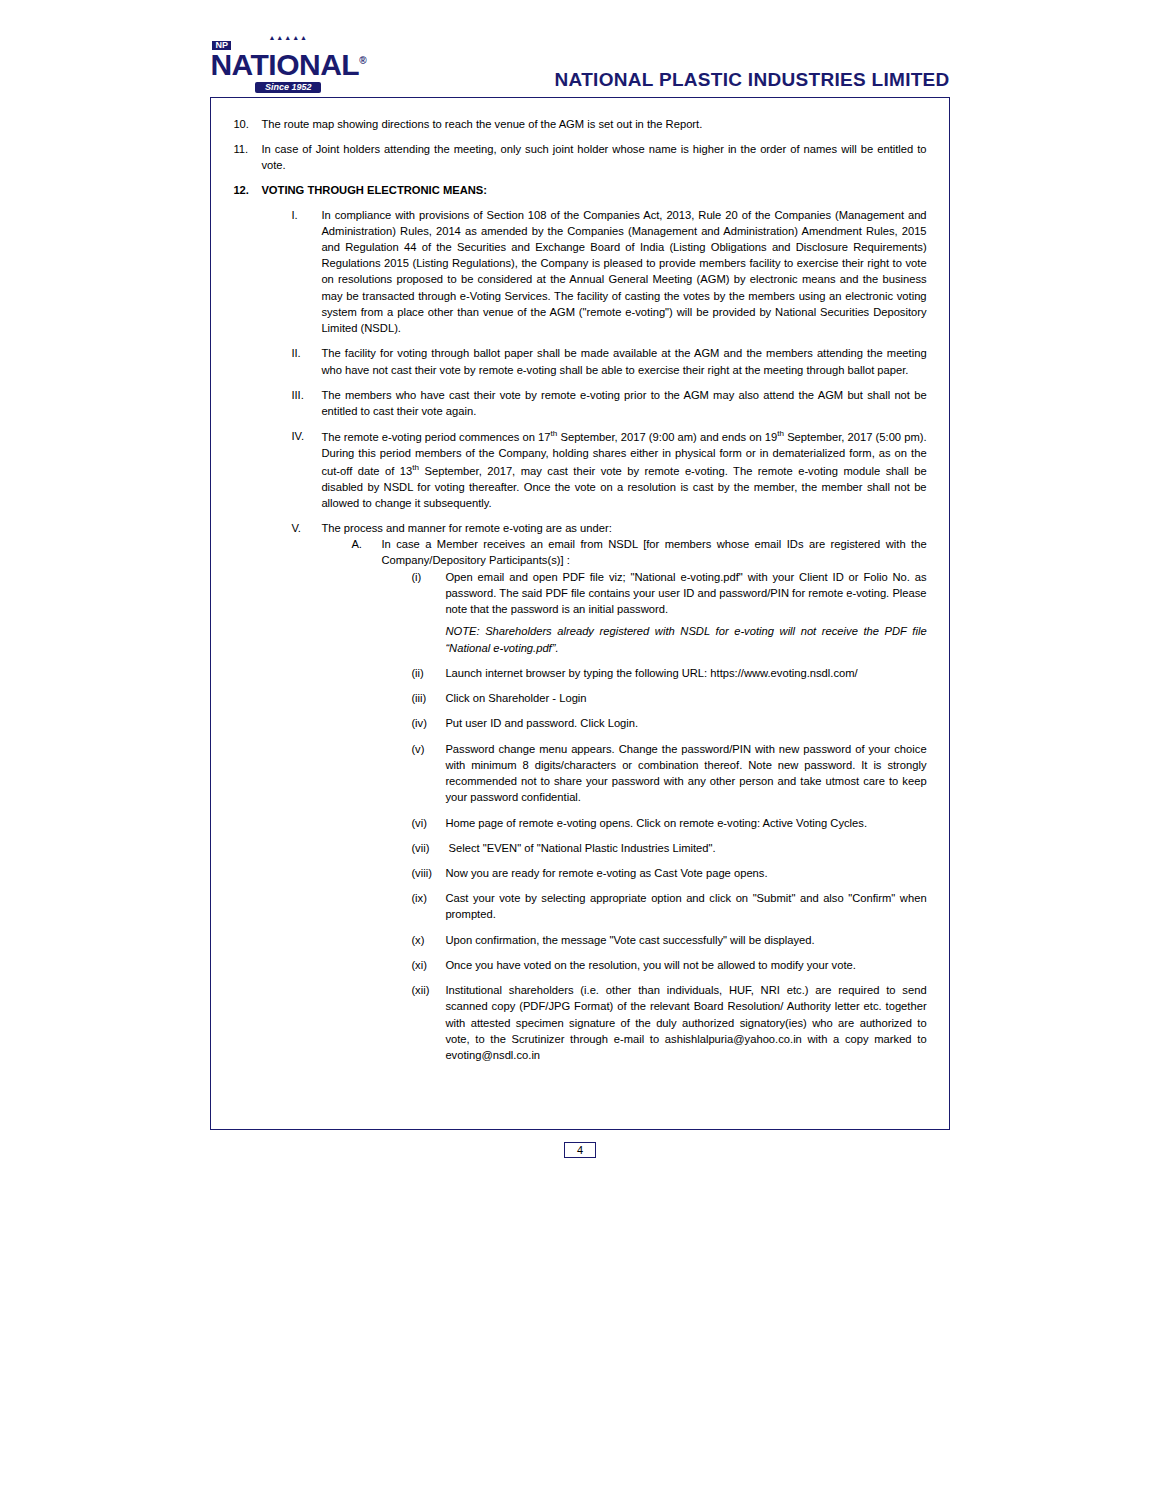▲▲▲▲▲
NP
NATIONAL®
Since 1952
NATIONAL PLASTIC INDUSTRIES LIMITED
10. The route map showing directions to reach the venue of the AGM is set out in the Report.
11. In case of Joint holders attending the meeting, only such joint holder whose name is higher in the order of names will be entitled to vote.
12.
VOTING THROUGH ELECTRONIC MEANS:
I. In compliance with provisions of Section 108 of the Companies Act, 2013, Rule 20 of the Companies (Management and Administration) Rules, 2014 as amended by the Companies (Management and Administration) Amendment Rules, 2015 and Regulation 44 of the Securities and Exchange Board of India (Listing Obligations and Disclosure Requirements) Regulations 2015 (Listing Regulations), the Company is pleased to provide members facility to exercise their right to vote on resolutions proposed to be considered at the Annual General Meeting (AGM) by electronic means and the business may be transacted through e-Voting Services. The facility of casting the votes by the members using an electronic voting system from a place other than venue of the AGM ("remote e-voting") will be provided by National Securities Depository Limited (NSDL).
II. The facility for voting through ballot paper shall be made available at the AGM and the members attending the meeting who have not cast their vote by remote e-voting shall be able to exercise their right at the meeting through ballot paper.
III. The members who have cast their vote by remote e-voting prior to the AGM may also attend the AGM but shall not be entitled to cast their vote again.
IV. The remote e-voting period commences on 17th September, 2017 (9:00 am) and ends on 19th September, 2017 (5:00 pm). During this period members of the Company, holding shares either in physical form or in dematerialized form, as on the cut-off date of 13th September, 2017, may cast their vote by remote e-voting. The remote e-voting module shall be disabled by NSDL for voting thereafter. Once the vote on a resolution is cast by the member, the member shall not be allowed to change it subsequently.
V. The process and manner for remote e-voting are as under:
A. In case a Member receives an email from NSDL [for members whose email IDs are registered with the Company/Depository Participants(s)] :
(i) Open email and open PDF file viz; "National e-voting.pdf" with your Client ID or Folio No. as password. The said PDF file contains your user ID and password/PIN for remote e-voting. Please note that the password is an initial password.
NOTE: Shareholders already registered with NSDL for e-voting will not receive the PDF file “National e-voting.pdf”.
(ii) Launch internet browser by typing the following URL: https://www.evoting.nsdl.com/
(iii) Click on Shareholder - Login
(iv) Put user ID and password. Click Login.
(v) Password change menu appears. Change the password/PIN with new password of your choice with minimum 8 digits/characters or combination thereof. Note new password. It is strongly recommended not to share your password with any other person and take utmost care to keep your password confidential.
(vi) Home page of remote e-voting opens. Click on remote e-voting: Active Voting Cycles.
(vii) Select "EVEN" of "National Plastic Industries Limited".
(viii) Now you are ready for remote e-voting as Cast Vote page opens.
(ix) Cast your vote by selecting appropriate option and click on "Submit" and also "Confirm" when prompted.
(x) Upon confirmation, the message "Vote cast successfully" will be displayed.
(xi) Once you have voted on the resolution, you will not be allowed to modify your vote.
(xii) Institutional shareholders (i.e. other than individuals, HUF, NRI etc.) are required to send scanned copy (PDF/JPG Format) of the relevant Board Resolution/ Authority letter etc. together with attested specimen signature of the duly authorized signatory(ies) who are authorized to vote, to the Scrutinizer through e-mail to ashishlalpuria@yahoo.co.in with a copy marked to evoting@nsdl.co.in
4